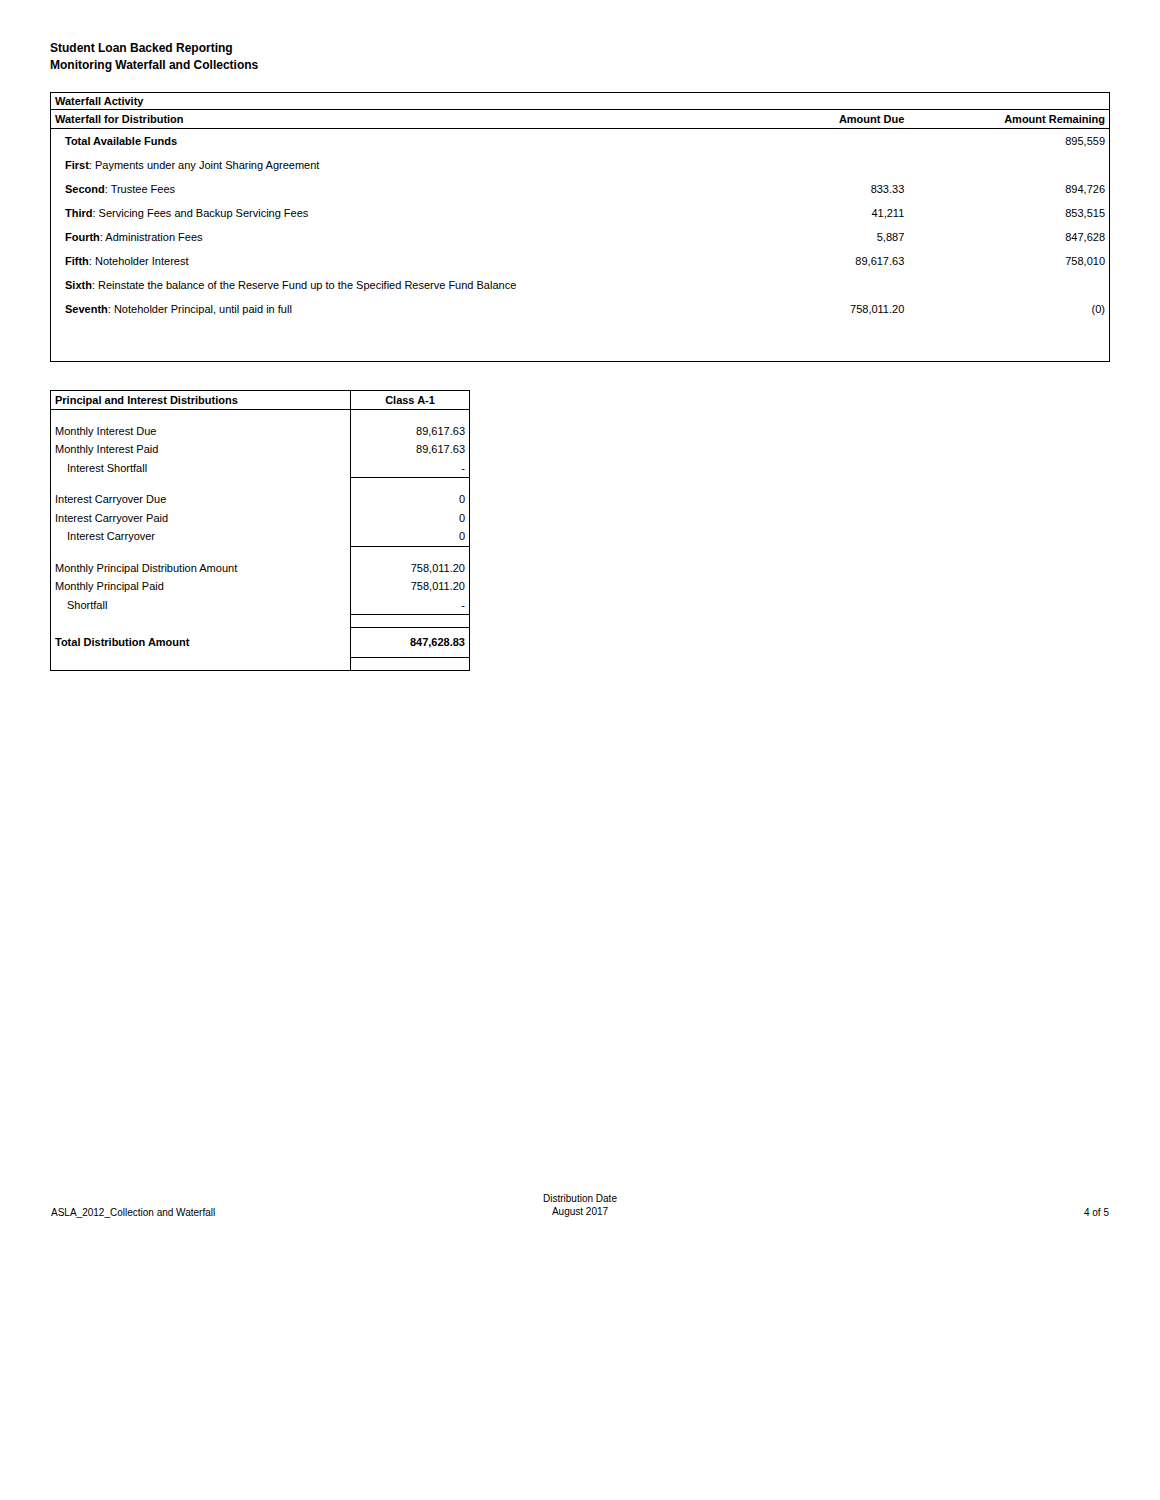Student Loan Backed Reporting
Monitoring Waterfall and Collections
Waterfall Activity
| Waterfall for Distribution | Amount Due | Amount Remaining |
| --- | --- | --- |
| Total Available Funds | | 895,559 |
| First : Payments under any Joint Sharing Agreement | | |
| Second : Trustee Fees | 833.33 | 894,726 |
| Third : Servicing Fees and Backup Servicing Fees | 41,211 | 853,515 |
| Fourth : Administration Fees | 5,887 | 847,628 |
| Fifth : Noteholder Interest | 89,617.63 | 758,010 |
| Sixth : Reinstate the balance of the Reserve Fund up to the Specified Reserve Fund Balance | | |
| Seventh : Noteholder Principal, until paid in full | 758,011.20 | (0) |
| Principal and Interest Distributions | Class A-1 |
| --- | --- |
| Monthly Interest Due | 89,617.63 |
| Monthly Interest Paid | 89,617.63 |
| Interest Shortfall | - |
| Interest Carryover Due | 0 |
| Interest Carryover Paid | 0 |
| Interest Carryover | 0 |
| Monthly Principal Distribution Amount | 758,011.20 |
| Monthly Principal Paid | 758,011.20 |
| Shortfall | - |
| Total Distribution Amount | 847,628.83 |
| ASLA_2012_Collection and Waterfall | Distribution Date August 2017 | 4 of 5 |